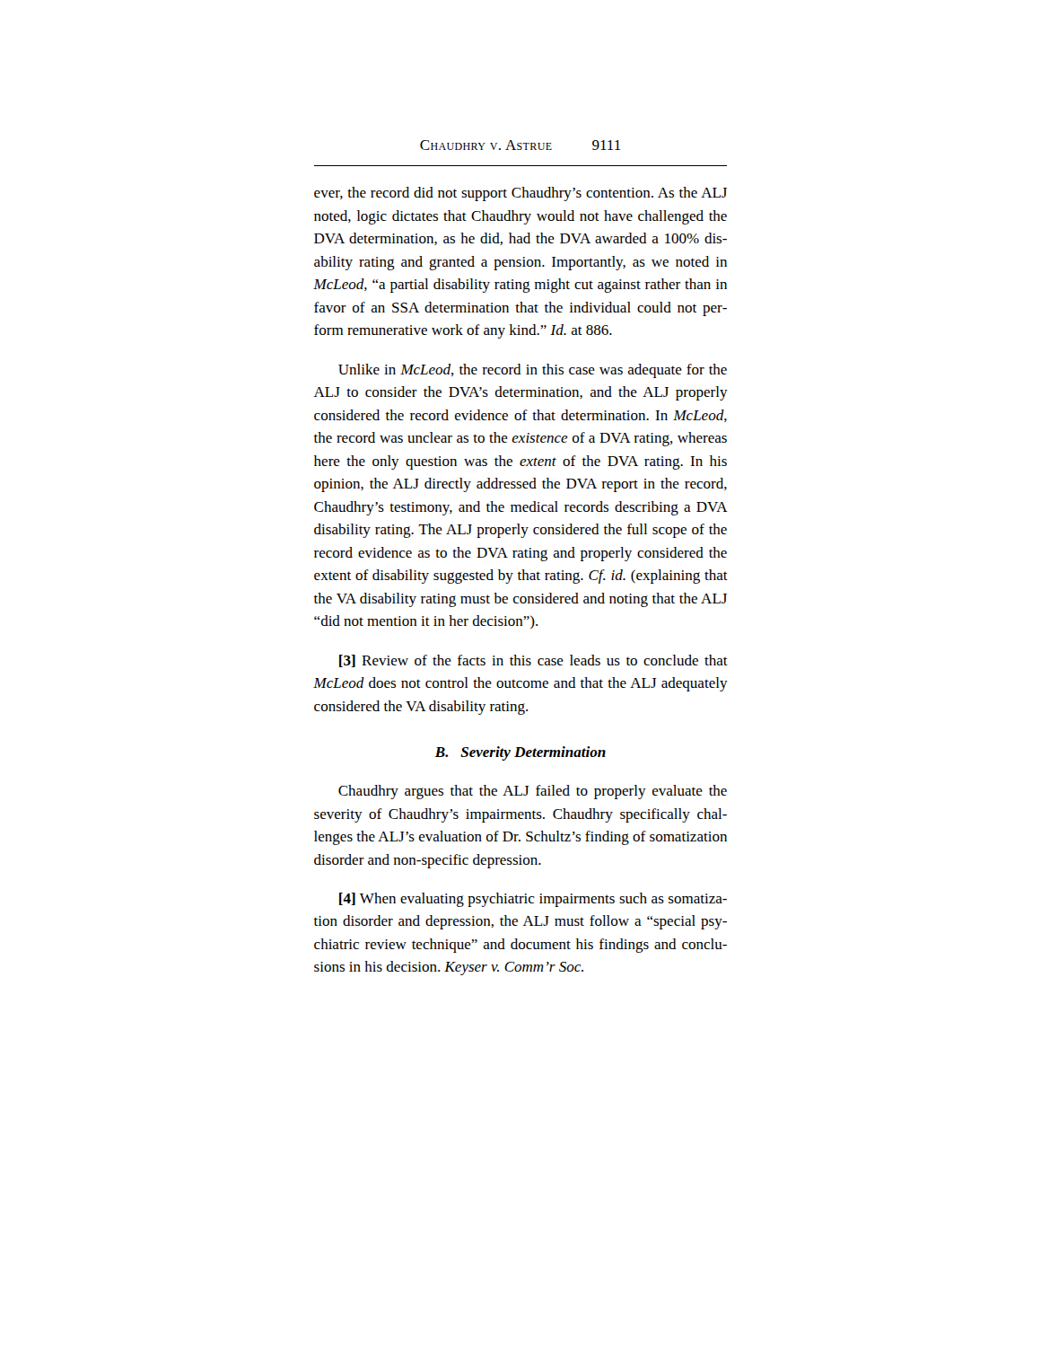Chaudhry v. Astrue 9111
ever, the record did not support Chaudhry’s contention. As the ALJ noted, logic dictates that Chaudhry would not have challenged the DVA determination, as he did, had the DVA awarded a 100% disability rating and granted a pension. Importantly, as we noted in McLeod, “a partial disability rating might cut against rather than in favor of an SSA determination that the individual could not perform remunerative work of any kind.” Id. at 886.
Unlike in McLeod, the record in this case was adequate for the ALJ to consider the DVA’s determination, and the ALJ properly considered the record evidence of that determination. In McLeod, the record was unclear as to the existence of a DVA rating, whereas here the only question was the extent of the DVA rating. In his opinion, the ALJ directly addressed the DVA report in the record, Chaudhry’s testimony, and the medical records describing a DVA disability rating. The ALJ properly considered the full scope of the record evidence as to the DVA rating and properly considered the extent of disability suggested by that rating. Cf. id. (explaining that the VA disability rating must be considered and noting that the ALJ “did not mention it in her decision”).
[3] Review of the facts in this case leads us to conclude that McLeod does not control the outcome and that the ALJ adequately considered the VA disability rating.
B. Severity Determination
Chaudhry argues that the ALJ failed to properly evaluate the severity of Chaudhry’s impairments. Chaudhry specifically challenges the ALJ’s evaluation of Dr. Schultz’s finding of somatization disorder and non-specific depression.
[4] When evaluating psychiatric impairments such as somatization disorder and depression, the ALJ must follow a “special psychiatric review technique” and document his findings and conclusions in his decision. Keyser v. Comm’r Soc.